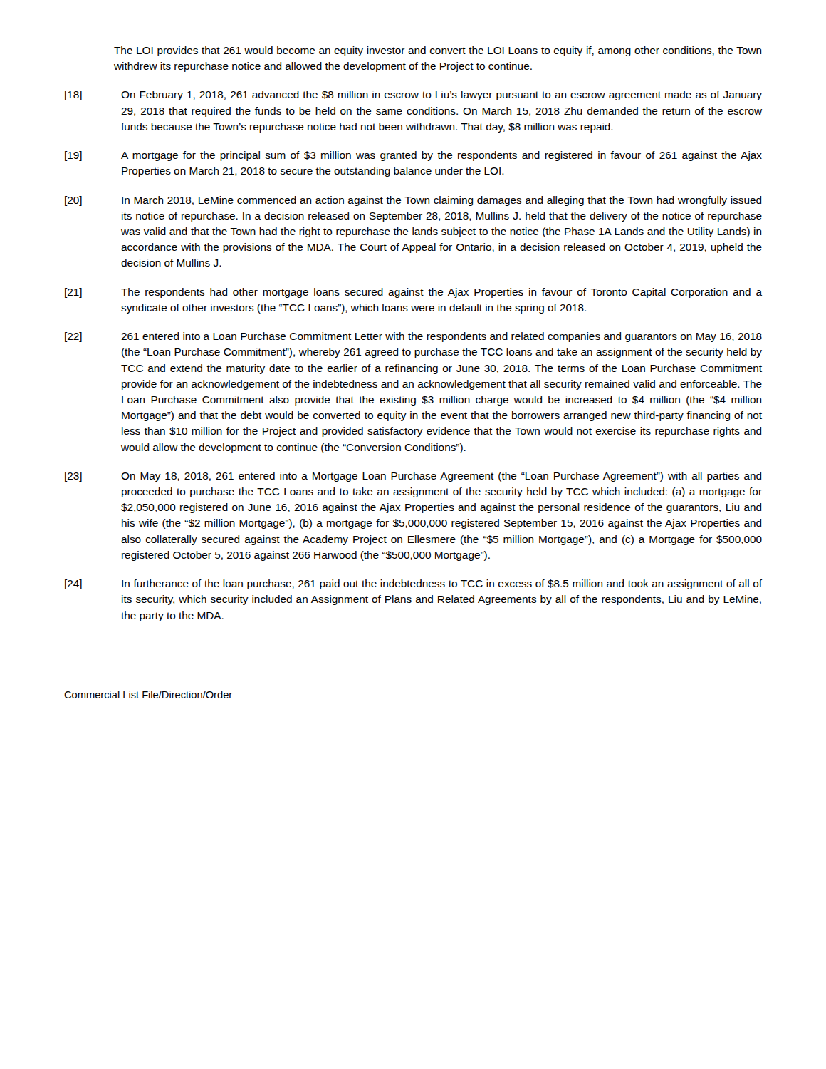The LOI provides that 261 would become an equity investor and convert the LOI Loans to equity if, among other conditions, the Town withdrew its repurchase notice and allowed the development of the Project to continue.
[18]
On February 1, 2018, 261 advanced the $8 million in escrow to Liu’s lawyer pursuant to an escrow agreement made as of January 29, 2018 that required the funds to be held on the same conditions. On March 15, 2018 Zhu demanded the return of the escrow funds because the Town’s repurchase notice had not been withdrawn. That day, $8 million was repaid.
[19]
A mortgage for the principal sum of $3 million was granted by the respondents and registered in favour of 261 against the Ajax Properties on March 21, 2018 to secure the outstanding balance under the LOI.
[20]
In March 2018, LeMine commenced an action against the Town claiming damages and alleging that the Town had wrongfully issued its notice of repurchase. In a decision released on September 28, 2018, Mullins J. held that the delivery of the notice of repurchase was valid and that the Town had the right to repurchase the lands subject to the notice (the Phase 1A Lands and the Utility Lands) in accordance with the provisions of the MDA. The Court of Appeal for Ontario, in a decision released on October 4, 2019, upheld the decision of Mullins J.
[21]
The respondents had other mortgage loans secured against the Ajax Properties in favour of Toronto Capital Corporation and a syndicate of other investors (the “TCC Loans”), which loans were in default in the spring of 2018.
[22]
261 entered into a Loan Purchase Commitment Letter with the respondents and related companies and guarantors on May 16, 2018 (the “Loan Purchase Commitment”), whereby 261 agreed to purchase the TCC loans and take an assignment of the security held by TCC and extend the maturity date to the earlier of a refinancing or June 30, 2018. The terms of the Loan Purchase Commitment provide for an acknowledgement of the indebtedness and an acknowledgement that all security remained valid and enforceable. The Loan Purchase Commitment also provide that the existing $3 million charge would be increased to $4 million (the “$4 million Mortgage”) and that the debt would be converted to equity in the event that the borrowers arranged new third-party financing of not less than $10 million for the Project and provided satisfactory evidence that the Town would not exercise its repurchase rights and would allow the development to continue (the “Conversion Conditions”).
[23]
On May 18, 2018, 261 entered into a Mortgage Loan Purchase Agreement (the “Loan Purchase Agreement”) with all parties and proceeded to purchase the TCC Loans and to take an assignment of the security held by TCC which included: (a) a mortgage for $2,050,000 registered on June 16, 2016 against the Ajax Properties and against the personal residence of the guarantors, Liu and his wife (the “$2 million Mortgage”), (b) a mortgage for $5,000,000 registered September 15, 2016 against the Ajax Properties and also collaterally secured against the Academy Project on Ellesmere (the “$5 million Mortgage”), and (c) a Mortgage for $500,000 registered October 5, 2016 against 266 Harwood (the “$500,000 Mortgage”).
[24]
In furtherance of the loan purchase, 261 paid out the indebtedness to TCC in excess of $8.5 million and took an assignment of all of its security, which security included an Assignment of Plans and Related Agreements by all of the respondents, Liu and by LeMine, the party to the MDA.
Commercial List File/Direction/Order